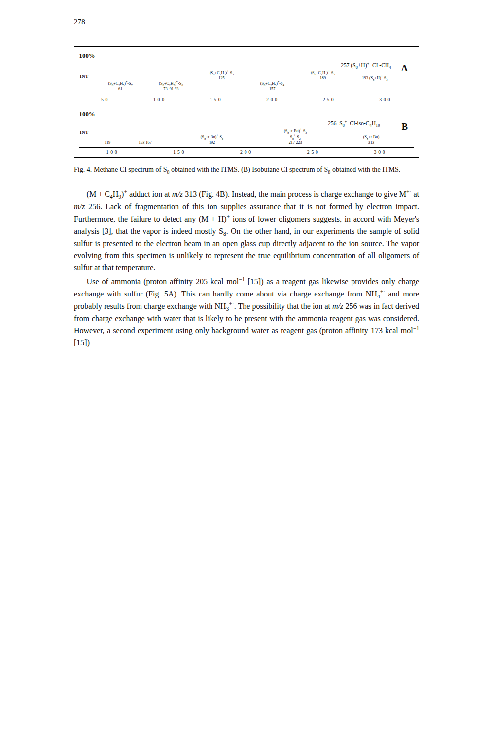278
A
100%
| INT | 257 (S 8 +H) + CI -CH 4 |
| | | (S 8 +C 2 H 5 ) + -S 5 125 | | (S 8 +C 2 H 5 ) + -S 3 189 | 193 (S 8 +H) + -S 2 | | | | | |
| (S 8 +C 2 H 5 ) + -S 7 61 | (S 8 +C 2 H 5 ) + -S 6 73 91 93 | | (S 8 +C 2 H 5 ) + -S 4 157 | | | | | | | |
50100150200250300
B
100%
| INT | 256 S 8 + CI-iso-C 4 H 10 |
| | | (S 8 +t-Bu) + -S 6 | (S 8 +t-Bu) + -S 3 S 8 + -S 2 | | (S 8 +t-Bu) | | | |
| 119 | 153 167 | 192 | 217 223 | | 313 | | | |
100150200250300
Fig. 4. Methane CI spectrum of S8 obtained with the ITMS. (B) Isobutane CI spectrum of S8 obtained with the ITMS.
(M + C4H9)+ adduct ion at m/z 313 (Fig. 4B). Instead, the main process is charge exchange to give M+· at m/z 256. Lack of fragmentation of this ion supplies assurance that it is not formed by electron impact. Furthermore, the failure to detect any (M + H)+ ions of lower oligomers suggests, in accord with Meyer's analysis [3], that the vapor is indeed mostly S8. On the other hand, in our experiments the sample of solid sulfur is presented to the electron beam in an open glass cup directly adjacent to the ion source. The vapor evolving from this specimen is unlikely to represent the true equilibrium concentration of all oligomers of sulfur at that temperature.
Use of ammonia (proton affinity 205 kcal mol−1 [15]) as a reagent gas likewise provides only charge exchange with sulfur (Fig. 5A). This can hardly come about via charge exchange from NH4+· and more probably results from charge exchange with NH3+·. The possibility that the ion at m/z 256 was in fact derived from charge exchange with water that is likely to be present with the ammonia reagent gas was considered. However, a second experiment using only background water as reagent gas (proton affinity 173 kcal mol−1 [15])